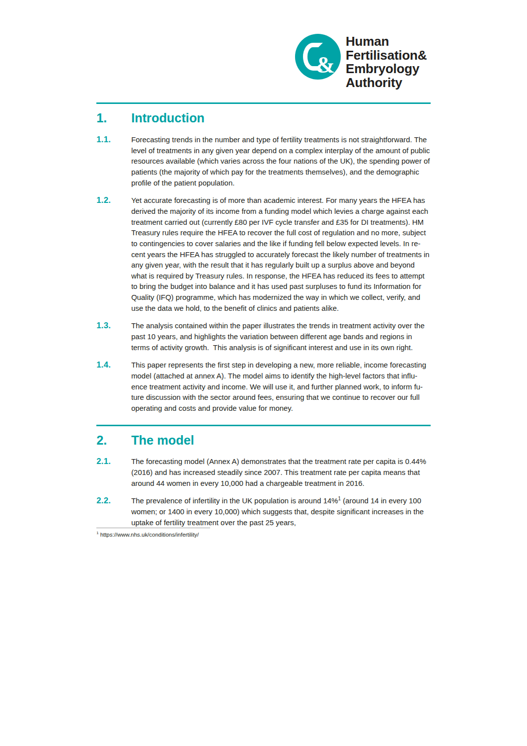Human
Fertilisation&
Embryology
Authority
1. Introduction
1.1.
Forecasting trends in the number and type of fertility treatments is not straightforward. The level of treatments in any given year depend on a complex interplay of the amount of public resources available (which varies across the four nations of the UK), the spending power of patients (the majority of which pay for the treatments themselves), and the demographic profile of the patient population.
1.2.
Yet accurate forecasting is of more than academic interest. For many years the HFEA has derived the majority of its income from a funding model which levies a charge against each treatment carried out (currently £80 per IVF cycle transfer and £35 for DI treatments). HM Treasury rules require the HFEA to recover the full cost of regulation and no more, subject to contingencies to cover salaries and the like if funding fell below expected levels. In recent years the HFEA has struggled to accurately forecast the likely number of treatments in any given year, with the result that it has regularly built up a surplus above and beyond what is required by Treasury rules. In response, the HFEA has reduced its fees to attempt to bring the budget into balance and it has used past surpluses to fund its Information for Quality (IFQ) programme, which has modernized the way in which we collect, verify, and use the data we hold, to the benefit of clinics and patients alike.
1.3.
The analysis contained within the paper illustrates the trends in treatment activity over the past 10 years, and highlights the variation between different age bands and regions in terms of activity growth. This analysis is of significant interest and use in its own right.
1.4.
This paper represents the first step in developing a new, more reliable, income forecasting model (attached at annex A). The model aims to identify the high-level factors that influence treatment activity and income. We will use it, and further planned work, to inform future discussion with the sector around fees, ensuring that we continue to recover our full operating and costs and provide value for money.
2. The model
2.1.
The forecasting model (Annex A) demonstrates that the treatment rate per capita is 0.44% (2016) and has increased steadily since 2007. This treatment rate per capita means that around 44 women in every 10,000 had a chargeable treatment in 2016.
2.2.
The prevalence of infertility in the UK population is around 14%1 (around 14 in every 100 women; or 1400 in every 10,000) which suggests that, despite significant increases in the uptake of fertility treatment over the past 25 years,
1 https://www.nhs.uk/conditions/infertility/